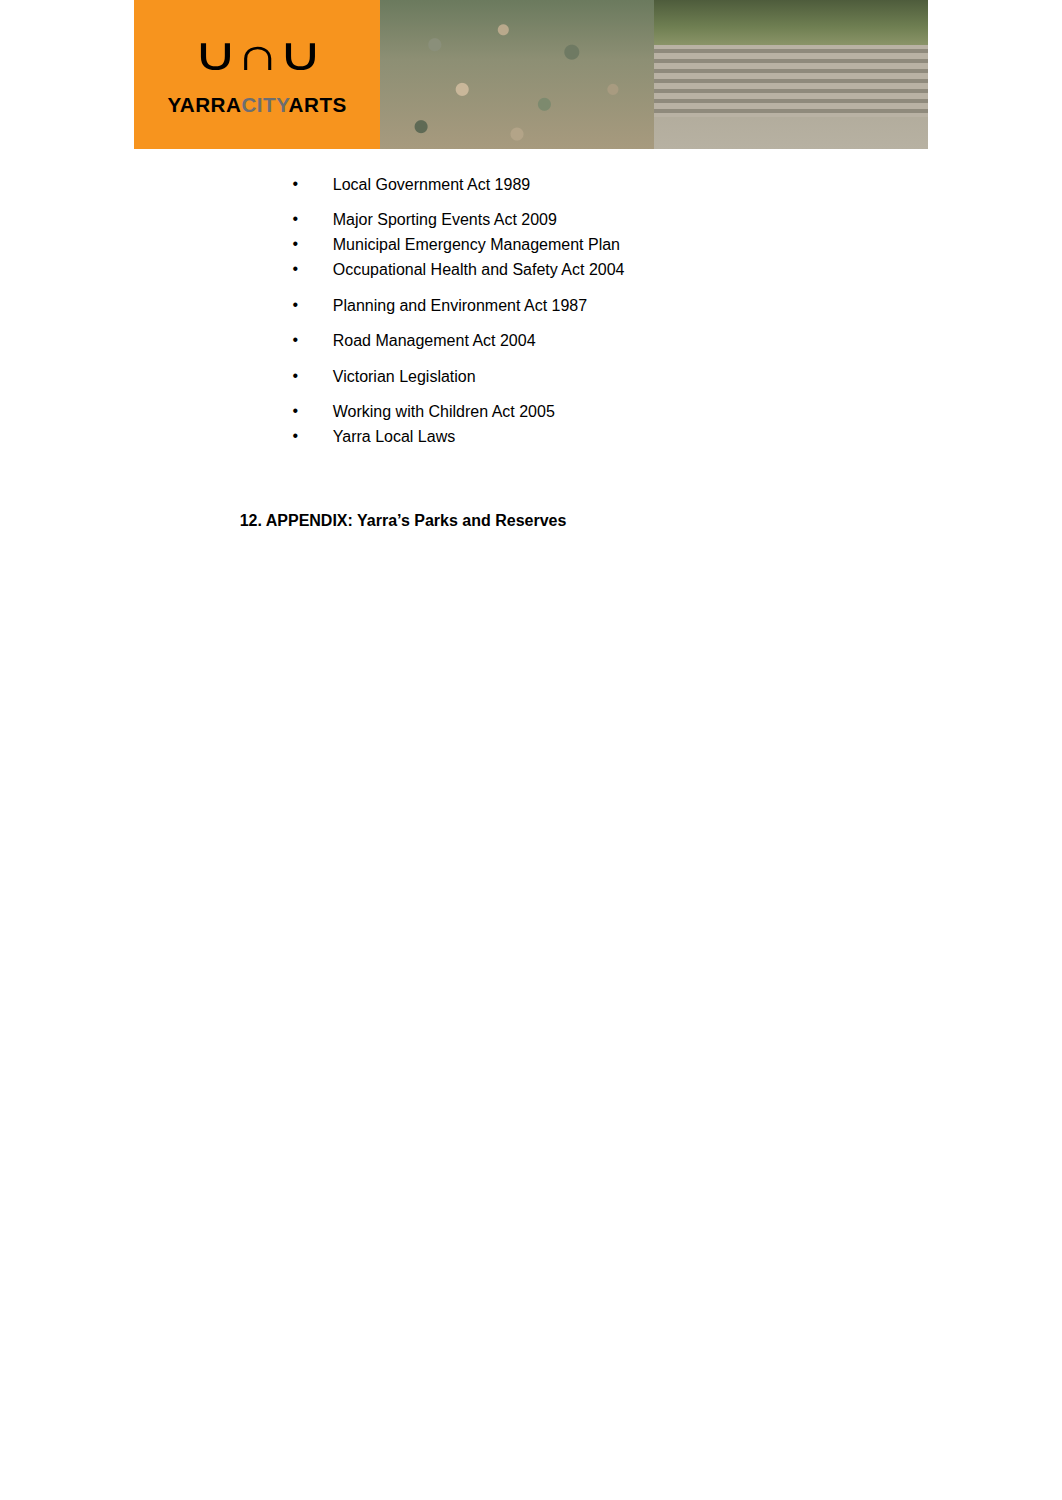∪∩∪
YARRACITYARTS
Local Government Act 1989
Major Sporting Events Act 2009
Municipal Emergency Management Plan
Occupational Health and Safety Act 2004
Planning and Environment Act 1987
Road Management Act 2004
Victorian Legislation
Working with Children Act 2005
Yarra Local Laws
12. APPENDIX: Yarra’s Parks and Reserves